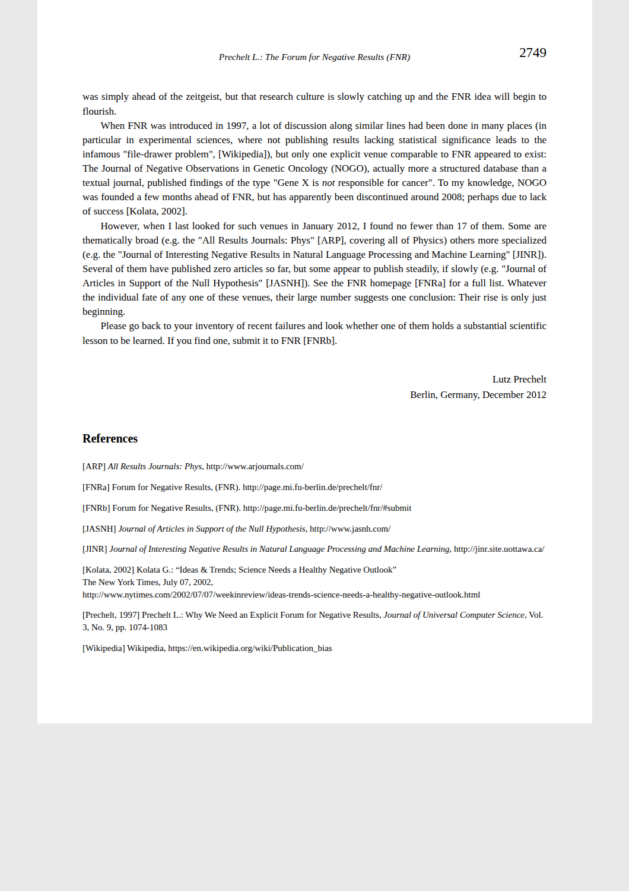Prechelt L.: The Forum for Negative Results (FNR) 2749
was simply ahead of the zeitgeist, but that research culture is slowly catching up and the FNR idea will begin to flourish.
When FNR was introduced in 1997, a lot of discussion along similar lines had been done in many places (in particular in experimental sciences, where not publishing results lacking statistical significance leads to the infamous "file-drawer problem", [Wikipedia]), but only one explicit venue comparable to FNR appeared to exist: The Journal of Negative Observations in Genetic Oncology (NOGO), actually more a structured database than a textual journal, published findings of the type "Gene X is not responsible for cancer". To my knowledge, NOGO was founded a few months ahead of FNR, but has apparently been discontinued around 2008; perhaps due to lack of success [Kolata, 2002].
However, when I last looked for such venues in January 2012, I found no fewer than 17 of them. Some are thematically broad (e.g. the "All Results Journals: Phys" [ARP], covering all of Physics) others more specialized (e.g. the "Journal of Interesting Negative Results in Natural Language Processing and Machine Learning" [JINR]). Several of them have published zero articles so far, but some appear to publish steadily, if slowly (e.g. "Journal of Articles in Support of the Null Hypothesis" [JASNH]). See the FNR homepage [FNRa] for a full list. Whatever the individual fate of any one of these venues, their large number suggests one conclusion: Their rise is only just beginning.
Please go back to your inventory of recent failures and look whether one of them holds a substantial scientific lesson to be learned. If you find one, submit it to FNR [FNRb].
Lutz Prechelt
Berlin, Germany, December 2012
References
[ARP] All Results Journals: Phys, http://www.arjournals.com/
[FNRa] Forum for Negative Results, (FNR). http://page.mi.fu-berlin.de/prechelt/fnr/
[FNRb] Forum for Negative Results, (FNR). http://page.mi.fu-berlin.de/prechelt/fnr/#submit
[JASNH] Journal of Articles in Support of the Null Hypothesis, http://www.jasnh.com/
[JINR] Journal of Interesting Negative Results in Natural Language Processing and Machine Learning, http://jinr.site.uottawa.ca/
[Kolata, 2002] Kolata G.: “Ideas & Trends; Science Needs a Healthy Negative Outlook”
The New York Times, July 07, 2002,
http://www.nytimes.com/2002/07/07/weekinreview/ideas-trends-science-needs-a-healthy-negative-outlook.html
[Prechelt, 1997] Prechelt L.: Why We Need an Explicit Forum for Negative Results, Journal of Universal Computer Science, Vol. 3, No. 9, pp. 1074-1083
[Wikipedia] Wikipedia, https://en.wikipedia.org/wiki/Publication_bias